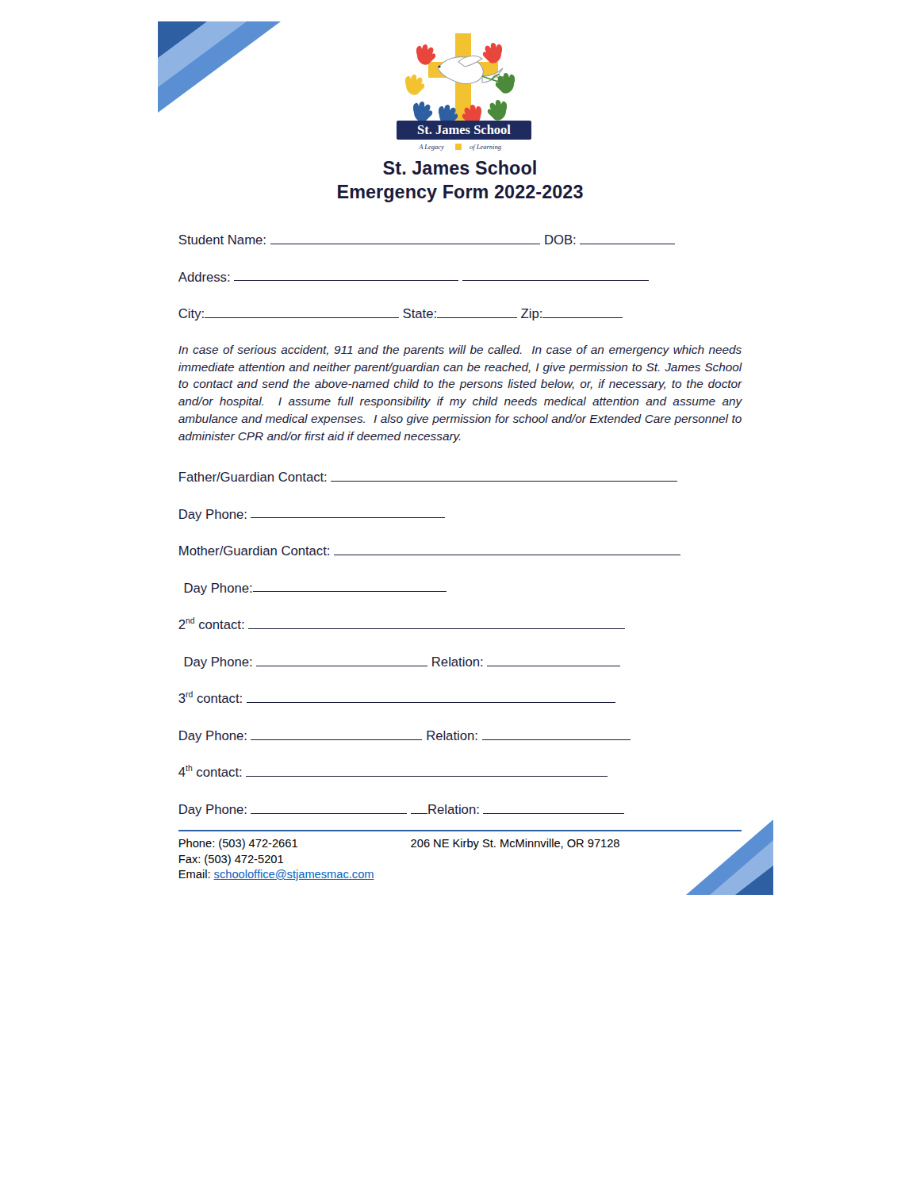St. James School A Legacy of Learning
St. James School Emergency Form 2022-2023
Student Name: DOB:
Address:
City: State: Zip:
In case of serious accident, 911 and the parents will be called. In case of an emergency which needs immediate attention and neither parent/guardian can be reached, I give permission to St. James School to contact and send the above-named child to the persons listed below, or, if necessary, to the doctor and/or hospital. I assume full responsibility if my child needs medical attention and assume any ambulance and medical expenses. I also give permission for school and/or Extended Care personnel to administer CPR and/or first aid if deemed necessary.
Father/Guardian Contact:
Day Phone:
Mother/Guardian Contact:
Day Phone:
2nd contact:
Day Phone: Relation:
3rd contact:
Day Phone: Relation:
4th contact:
Day Phone: Relation:
Phone: (503) 472-2661
Fax: (503) 472-5201
Email: schooloffice@stjamesmac.com
206 NE Kirby St. McMinnville, OR 97128